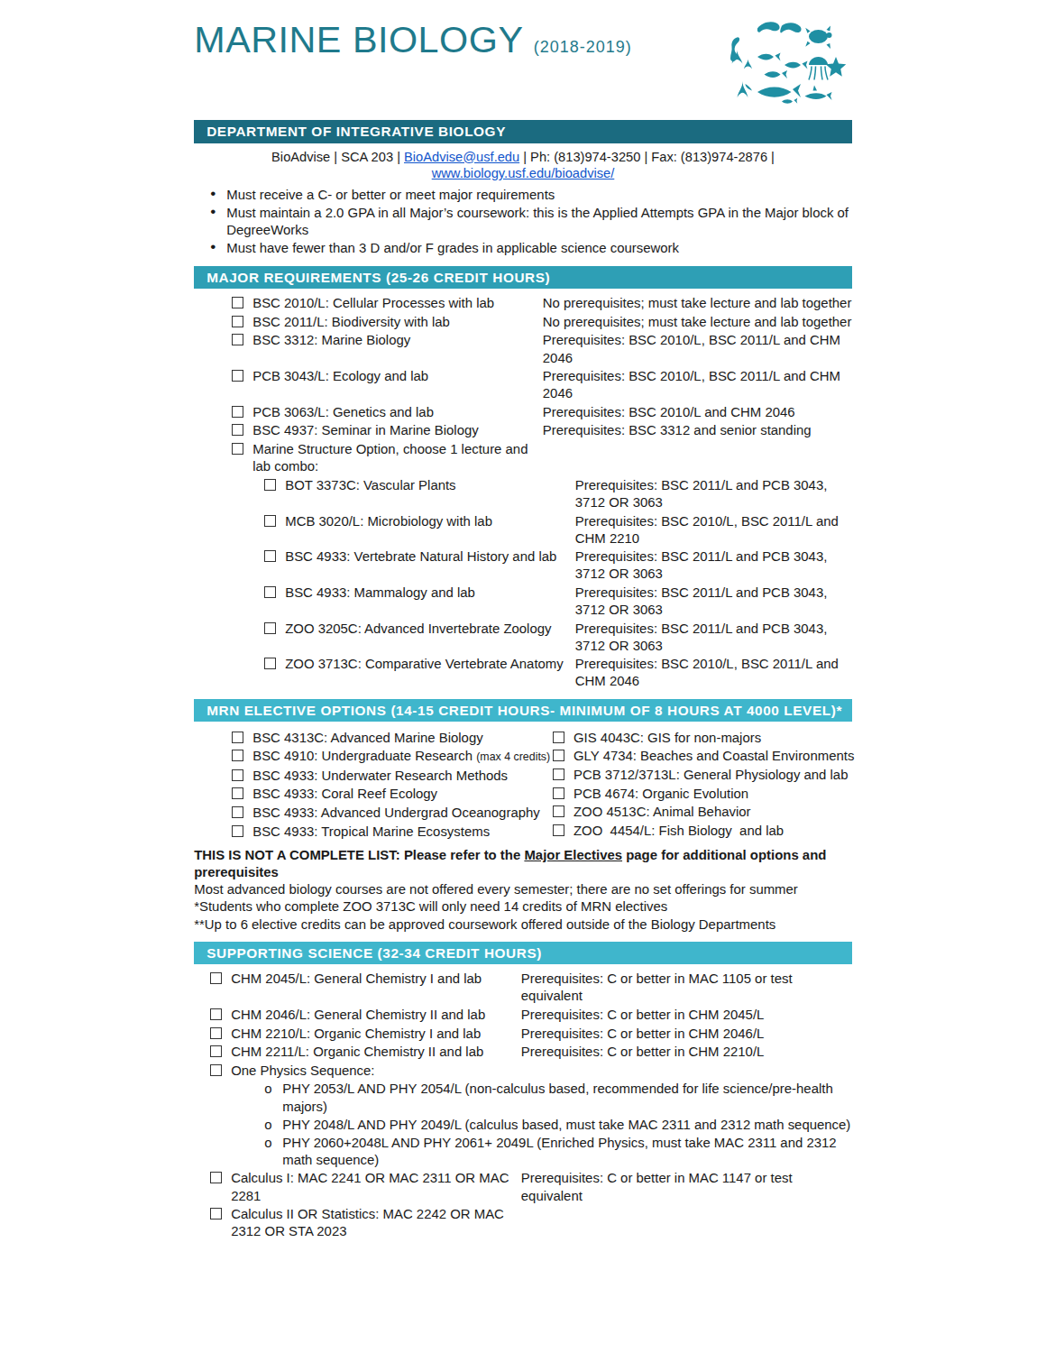MARINE BIOLOGY (2018-2019)
DEPARTMENT OF INTEGRATIVE BIOLOGY
BioAdvise | SCA 203 | BioAdvise@usf.edu | Ph: (813)974-3250 | Fax: (813)974-2876 | www.biology.usf.edu/bioadvise/
Must receive a C- or better or meet major requirements
Must maintain a 2.0 GPA in all Major’s coursework: this is the Applied Attempts GPA in the Major block of DegreeWorks
Must have fewer than 3 D and/or F grades in applicable science coursework
MAJOR REQUIREMENTS (25-26 CREDIT HOURS)
BSC 2010/L: Cellular Processes with lab No prerequisites; must take lecture and lab together
BSC 2011/L: Biodiversity with lab No prerequisites; must take lecture and lab together
BSC 3312: Marine Biology Prerequisites: BSC 2010/L, BSC 2011/L and CHM 2046
PCB 3043/L: Ecology and lab Prerequisites: BSC 2010/L, BSC 2011/L and CHM 2046
PCB 3063/L: Genetics and lab Prerequisites: BSC 2010/L and CHM 2046
BSC 4937: Seminar in Marine Biology Prerequisites: BSC 3312 and senior standing
Marine Structure Option, choose 1 lecture and lab combo:
BOT 3373C: Vascular Plants Prerequisites: BSC 2011/L and PCB 3043, 3712 OR 3063
MCB 3020/L: Microbiology with lab Prerequisites: BSC 2010/L, BSC 2011/L and CHM 2210
BSC 4933: Vertebrate Natural History and lab Prerequisites: BSC 2011/L and PCB 3043, 3712 OR 3063
BSC 4933: Mammalogy and lab Prerequisites: BSC 2011/L and PCB 3043, 3712 OR 3063
ZOO 3205C: Advanced Invertebrate Zoology Prerequisites: BSC 2011/L and PCB 3043, 3712 OR 3063
ZOO 3713C: Comparative Vertebrate Anatomy Prerequisites: BSC 2010/L, BSC 2011/L and CHM 2046
MRN ELECTIVE OPTIONS (14-15 CREDIT HOURS- MINIMUM OF 8 HOURS AT 4000 LEVEL)*
BSC 4313C: Advanced Marine Biology
BSC 4910: Undergraduate Research (max 4 credits)
BSC 4933: Underwater Research Methods
BSC 4933: Coral Reef Ecology
BSC 4933: Advanced Undergrad Oceanography
BSC 4933: Tropical Marine Ecosystems
GIS 4043C: GIS for non-majors
GLY 4734: Beaches and Coastal Environments
PCB 3712/3713L: General Physiology and lab
PCB 4674: Organic Evolution
ZOO 4513C: Animal Behavior
ZOO 4454/L: Fish Biology and lab
THIS IS NOT A COMPLETE LIST: Please refer to the Major Electives page for additional options and prerequisites
Most advanced biology courses are not offered every semester; there are no set offerings for summer
*Students who complete ZOO 3713C will only need 14 credits of MRN electives
**Up to 6 elective credits can be approved coursework offered outside of the Biology Departments
SUPPORTING SCIENCE (32-34 CREDIT HOURS)
CHM 2045/L: General Chemistry I and lab Prerequisites: C or better in MAC 1105 or test equivalent
CHM 2046/L: General Chemistry II and lab Prerequisites: C or better in CHM 2045/L
CHM 2210/L: Organic Chemistry I and lab Prerequisites: C or better in CHM 2046/L
CHM 2211/L: Organic Chemistry II and lab Prerequisites: C or better in CHM 2210/L
One Physics Sequence:
oPHY 2053/L AND PHY 2054/L (non-calculus based, recommended for life science/pre-health majors)
oPHY 2048/L AND PHY 2049/L (calculus based, must take MAC 2311 and 2312 math sequence)
oPHY 2060+2048L AND PHY 2061+ 2049L (Enriched Physics, must take MAC 2311 and 2312 math sequence)
Calculus I: MAC 2241 OR MAC 2311 OR MAC 2281 Prerequisites: C or better in MAC 1147 or test equivalent
Calculus II OR Statistics: MAC 2242 OR MAC 2312 OR STA 2023